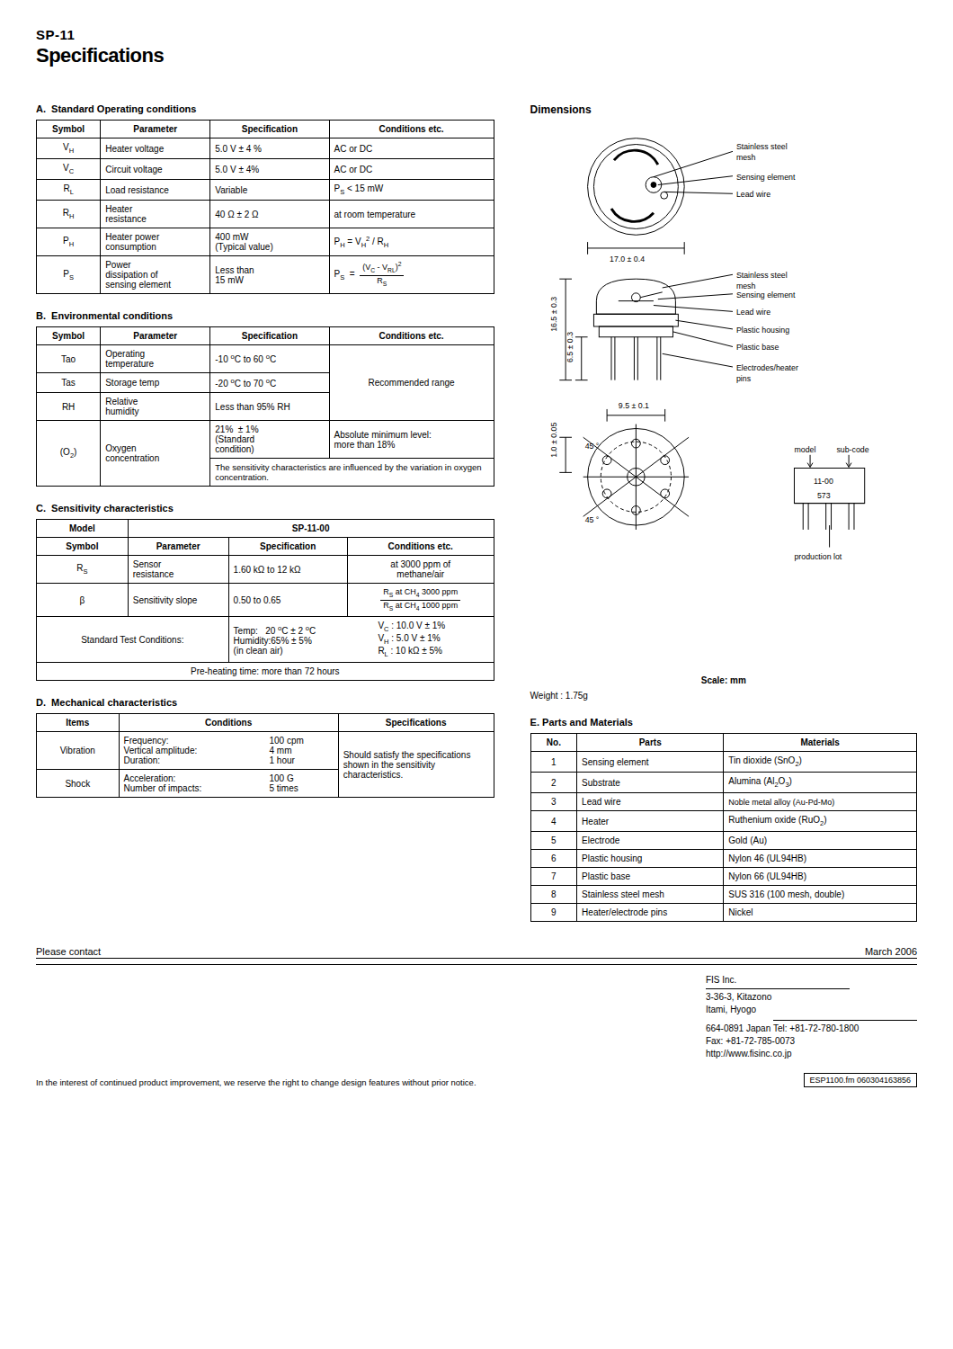SP-11
Specifications
A. Standard Operating conditions
| Symbol | Parameter | Specification | Conditions etc. |
| --- | --- | --- | --- |
| V H | Heater voltage | 5.0 V ± 4 % | AC or DC |
| V C | Circuit voltage | 5.0 V ± 4% | AC or DC |
| R L | Load resistance | Variable | P S < 15 mW |
| R H | Heater resistance | 40 Ω ± 2 Ω | at room temperature |
| P H | Heater power consumption | 400 mW (Typical value) | P H = V H 2 / R H |
| P S | Power dissipation of sensing element | Less than 15 mW | P S = (V C - V RL ) 2 R S |
B. Environmental conditions
| Symbol | Parameter | Specification | Conditions etc. |
| --- | --- | --- | --- |
| Tao | Operating temperature | -10 o C to 60 o C | Recommended range |
| Tas | Storage temp | -20 o C to 70 o C |
| RH | Relative humidity | Less than 95% RH |
| (O 2 ) | Oxygen concentration | 21% ± 1% (Standard condition) | Absolute minimum level: more than 18% |
| The sensitivity characteristics are influenced by the variation in oxygen concentration. |
C. Sensitivity characteristics
| Model | SP-11-00 |
| --- | --- |
| Symbol | Parameter | Specification | Conditions etc. |
| R S | Sensor resistance | 1.60 kΩ to 12 kΩ | at 3000 ppm of methane/air |
| β | Sensitivity slope | 0.50 to 0.65 | R S at CH 4 3000 ppm R S at CH 4 1000 ppm |
| Standard Test Conditions: | / Temp: 20 o C ± 2 o C Humidity:65% ± 5% (in clean air) / V C : 10.0 V ± 1% V H : 5.0 V ± 1% R L : 10 kΩ ± 5% / |
| Pre-heating time: more than 72 hours |
D. Mechanical characteristics
| Items | Conditions | Specifications |
| --- | --- | --- |
| Vibration | Frequency: Vertical amplitude: Duration: | 100 cpm 4 mm 1 hour | Should satisfy the specifications shown in the sensitivity characteristics. |
| Shock | Acceleration: Number of impacts: | 100 G 5 times |
Dimensions
Stainless steel mesh Sensing element Lead wire 17.0 ± 0.4 Stainless steel mesh Sensing element Lead wire Plastic housing Plastic base Electrodes/heater pins 16.5 ± 0.3 6.5 ± 0.3 9.5 ± 0.1 1.0 ± 0.05 45 ° 45 ° model sub-code 11-00 573 production lot
Scale: mm
Weight : 1.75g
E. Parts and Materials
| No. | Parts | Materials |
| --- | --- | --- |
| 1 | Sensing element | Tin dioxide (SnO 2 ) |
| 2 | Substrate | Alumina (Al 2 O 3 ) |
| 3 | Lead wire | Noble metal alloy (Au-Pd-Mo) |
| 4 | Heater | Ruthenium oxide (RuO 2 ) |
| 5 | Electrode | Gold (Au) |
| 6 | Plastic housing | Nylon 46 (UL94HB) |
| 7 | Plastic base | Nylon 66 (UL94HB) |
| 8 | Stainless steel mesh | SUS 316 (100 mesh, double) |
| 9 | Heater/electrode pins | Nickel |
Please contact March 2006
FIS Inc.
3-36-3, Kitazono
Itami, Hyogo
664-0891 Japan
Tel: +81-72-780-1800
Fax: +81-72-785-0073
http://www.fisinc.co.jp
In the interest of continued product improvement, we reserve the right to change design features without prior notice. ESP1100.fm 060304163856